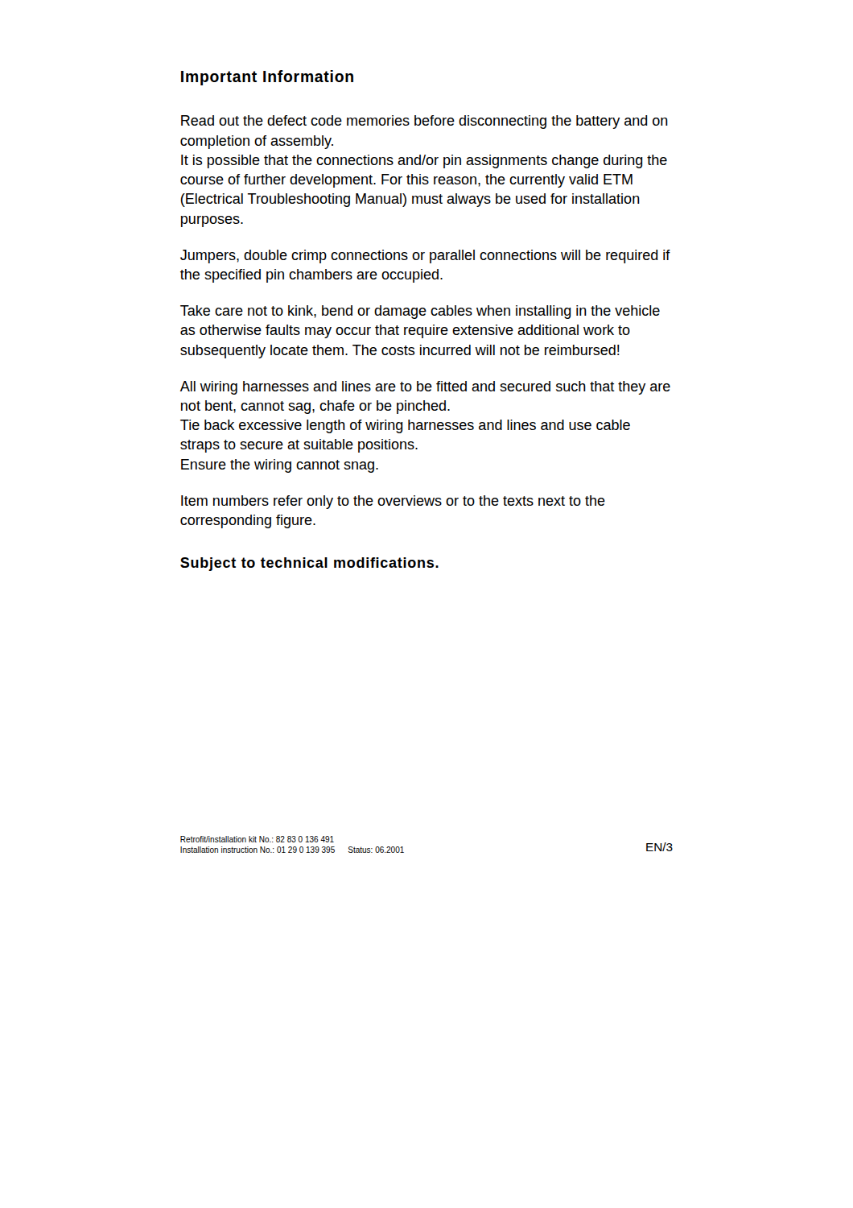Important Information
Read out the defect code memories before disconnecting the battery and on completion of assembly.
It is possible that the connections and/or pin assignments change during the course of further development. For this reason, the currently valid ETM (Electrical Troubleshooting Manual) must always be used for installation purposes.
Jumpers, double crimp connections or parallel connections will be required if the specified pin chambers are occupied.
Take care not to kink, bend or damage cables when installing in the vehicle as otherwise faults may occur that require extensive additional work to subsequently locate them. The costs incurred will not be reimbursed!
All wiring harnesses and lines are to be fitted and secured such that they are not bent, cannot sag, chafe or be pinched.
Tie back excessive length of wiring harnesses and lines and use cable straps to secure at suitable positions.
Ensure the wiring cannot snag.
Item numbers refer only to the overviews or to the texts next to the corresponding figure.
Subject to technical modifications.
Retrofit/installation kit No.: 82 83 0 136 491
Installation instruction No.: 01 29 0 139 395Status: 06.2001
EN/3